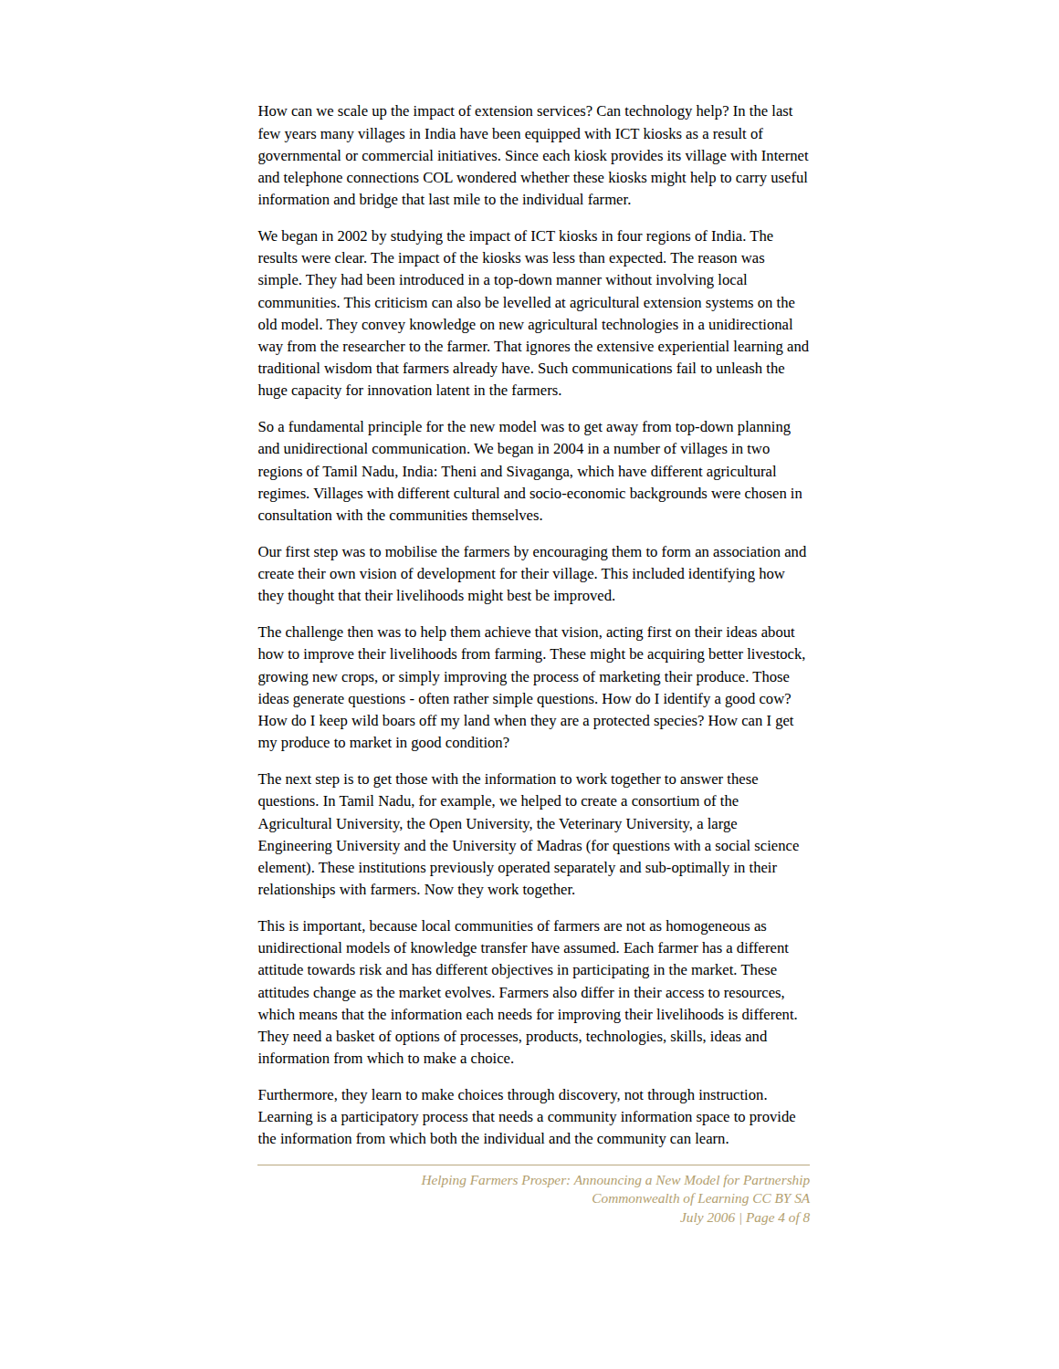How can we scale up the impact of extension services? Can technology help? In the last few years many villages in India have been equipped with ICT kiosks as a result of governmental or commercial initiatives. Since each kiosk provides its village with Internet and telephone connections COL wondered whether these kiosks might help to carry useful information and bridge that last mile to the individual farmer.
We began in 2002 by studying the impact of ICT kiosks in four regions of India. The results were clear. The impact of the kiosks was less than expected. The reason was simple. They had been introduced in a top-down manner without involving local communities. This criticism can also be levelled at agricultural extension systems on the old model. They convey knowledge on new agricultural technologies in a unidirectional way from the researcher to the farmer. That ignores the extensive experiential learning and traditional wisdom that farmers already have. Such communications fail to unleash the huge capacity for innovation latent in the farmers.
So a fundamental principle for the new model was to get away from top-down planning and unidirectional communication. We began in 2004 in a number of villages in two regions of Tamil Nadu, India: Theni and Sivaganga, which have different agricultural regimes. Villages with different cultural and socio-economic backgrounds were chosen in consultation with the communities themselves.
Our first step was to mobilise the farmers by encouraging them to form an association and create their own vision of development for their village. This included identifying how they thought that their livelihoods might best be improved.
The challenge then was to help them achieve that vision, acting first on their ideas about how to improve their livelihoods from farming. These might be acquiring better livestock, growing new crops, or simply improving the process of marketing their produce. Those ideas generate questions - often rather simple questions. How do I identify a good cow? How do I keep wild boars off my land when they are a protected species? How can I get my produce to market in good condition?
The next step is to get those with the information to work together to answer these questions. In Tamil Nadu, for example, we helped to create a consortium of the Agricultural University, the Open University, the Veterinary University, a large Engineering University and the University of Madras (for questions with a social science element). These institutions previously operated separately and sub-optimally in their relationships with farmers. Now they work together.
This is important, because local communities of farmers are not as homogeneous as unidirectional models of knowledge transfer have assumed. Each farmer has a different attitude towards risk and has different objectives in participating in the market. These attitudes change as the market evolves. Farmers also differ in their access to resources, which means that the information each needs for improving their livelihoods is different. They need a basket of options of processes, products, technologies, skills, ideas and information from which to make a choice.
Furthermore, they learn to make choices through discovery, not through instruction. Learning is a participatory process that needs a community information space to provide the information from which both the individual and the community can learn.
Helping Farmers Prosper: Announcing a New Model for Partnership
Commonwealth of Learning CC BY SA
July 2006 | Page 4 of 8